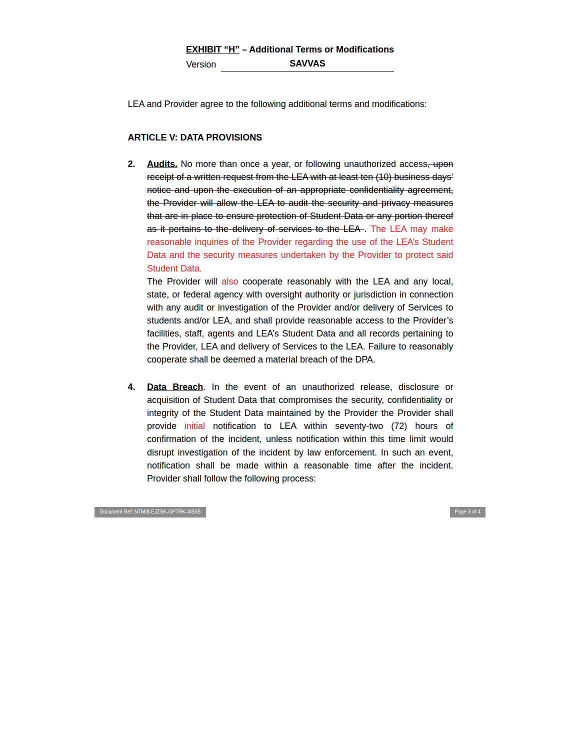EXHIBIT “H” – Additional Terms or Modifications
Version SAVVAS
LEA and Provider agree to the following additional terms and modifications:
ARTICLE V: DATA PROVISIONS
2.
Audits. No more than once a year, or following unauthorized access, upon receipt of a written request from the LEA with at least ten (10) business days’ notice and upon the execution of an appropriate confidentiality agreement, the Provider will allow the LEA to audit the security and privacy measures that are in place to ensure protection of Student Data or any portion thereof as it pertains to the delivery of services to the LEA . The LEA may make reasonable inquiries of the Provider regarding the use of the LEA’s Student Data and the security measures undertaken by the Provider to protect said Student Data.
The Provider will also cooperate reasonably with the LEA and any local, state, or federal agency with oversight authority or jurisdiction in connection with any audit or investigation of the Provider and/or delivery of Services to students and/or LEA, and shall provide reasonable access to the Provider’s facilities, staff, agents and LEA’s Student Data and all records pertaining to the Provider, LEA and delivery of Services to the LEA. Failure to reasonably cooperate shall be deemed a material breach of the DPA.
4.
Data Breach. In the event of an unauthorized release, disclosure or acquisition of Student Data that compromises the security, confidentiality or integrity of the Student Data maintained by the Provider the Provider shall provide initial notification to LEA within seventy-two (72) hours of confirmation of the incident, unless notification within this time limit would disrupt investigation of the incident by law enforcement. In such an event, notification shall be made within a reasonable time after the incident. Provider shall follow the following process:
Document Ref: NTMI8-EJZSK-GPTRK-4I8XB
Page 3 of 4